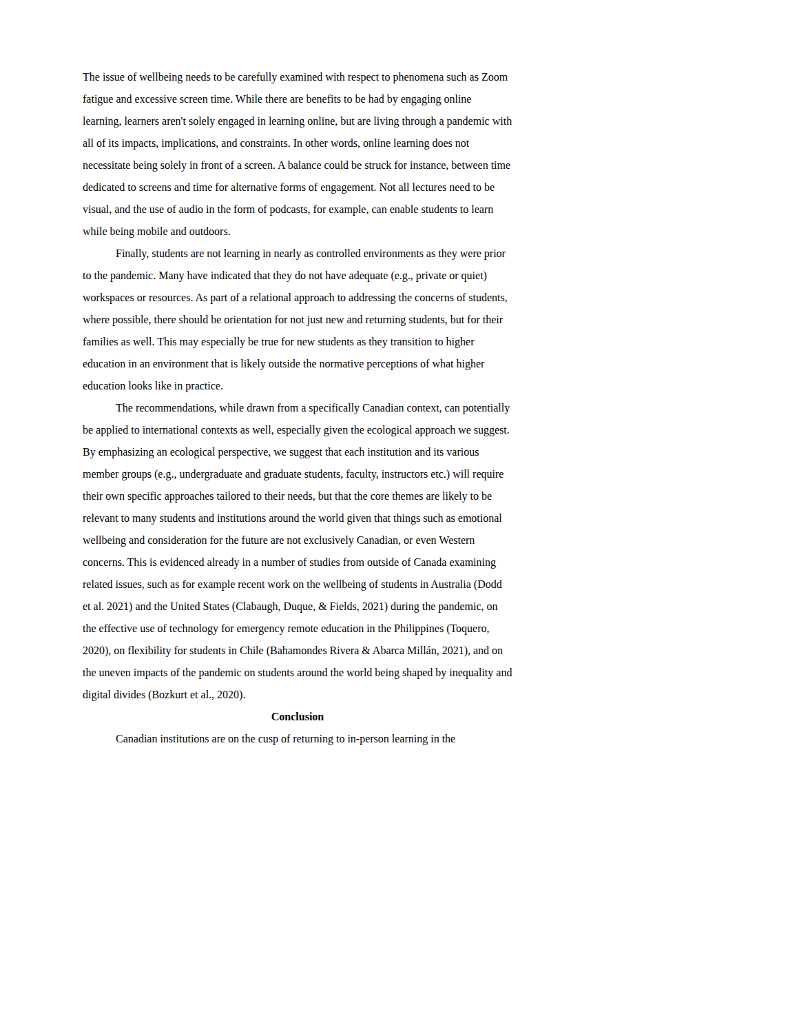The issue of wellbeing needs to be carefully examined with respect to phenomena such as Zoom fatigue and excessive screen time. While there are benefits to be had by engaging online learning, learners aren't solely engaged in learning online, but are living through a pandemic with all of its impacts, implications, and constraints. In other words, online learning does not necessitate being solely in front of a screen. A balance could be struck for instance, between time dedicated to screens and time for alternative forms of engagement. Not all lectures need to be visual, and the use of audio in the form of podcasts, for example, can enable students to learn while being mobile and outdoors.
Finally, students are not learning in nearly as controlled environments as they were prior to the pandemic. Many have indicated that they do not have adequate (e.g., private or quiet) workspaces or resources. As part of a relational approach to addressing the concerns of students, where possible, there should be orientation for not just new and returning students, but for their families as well. This may especially be true for new students as they transition to higher education in an environment that is likely outside the normative perceptions of what higher education looks like in practice.
The recommendations, while drawn from a specifically Canadian context, can potentially be applied to international contexts as well, especially given the ecological approach we suggest. By emphasizing an ecological perspective, we suggest that each institution and its various member groups (e.g., undergraduate and graduate students, faculty, instructors etc.) will require their own specific approaches tailored to their needs, but that the core themes are likely to be relevant to many students and institutions around the world given that things such as emotional wellbeing and consideration for the future are not exclusively Canadian, or even Western concerns. This is evidenced already in a number of studies from outside of Canada examining related issues, such as for example recent work on the wellbeing of students in Australia (Dodd et al. 2021) and the United States (Clabaugh, Duque, & Fields, 2021) during the pandemic, on the effective use of technology for emergency remote education in the Philippines (Toquero, 2020), on flexibility for students in Chile (Bahamondes Rivera & Abarca Millán, 2021), and on the uneven impacts of the pandemic on students around the world being shaped by inequality and digital divides (Bozkurt et al., 2020).
Conclusion
Canadian institutions are on the cusp of returning to in-person learning in the